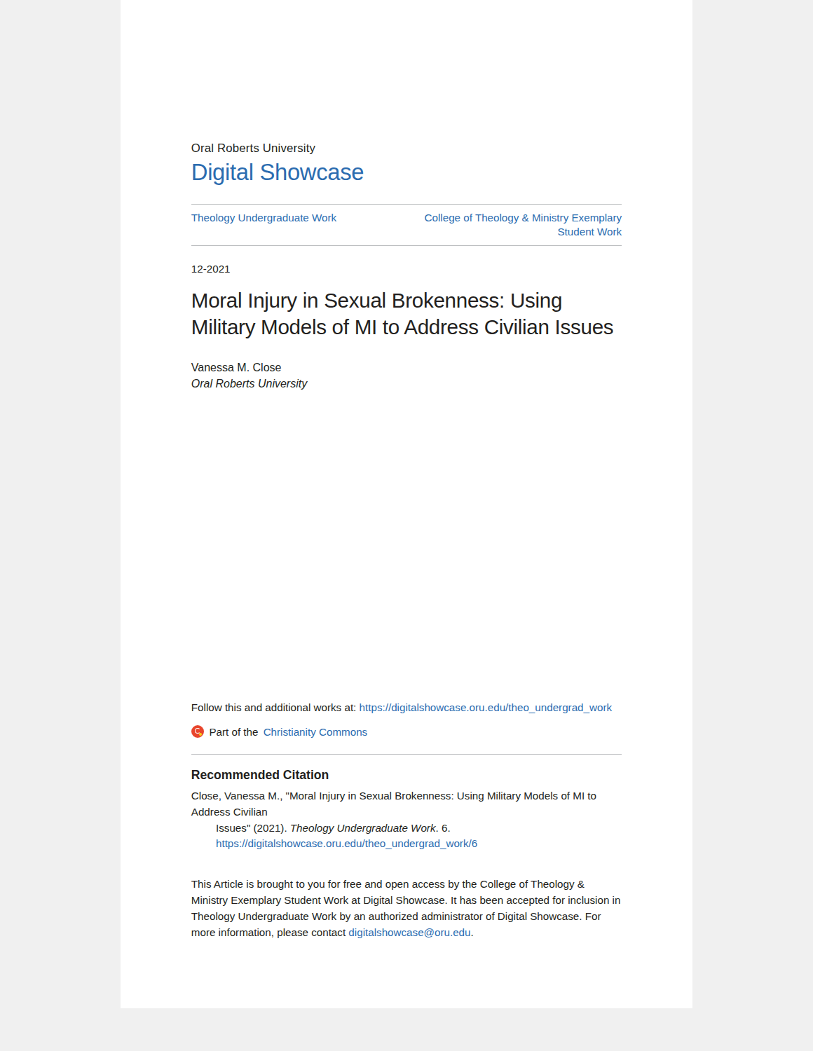Oral Roberts University
Digital Showcase
Theology Undergraduate Work
College of Theology & Ministry Exemplary
Student Work
12-2021
Moral Injury in Sexual Brokenness: Using Military Models of MI to Address Civilian Issues
Vanessa M. Close
Oral Roberts University
Follow this and additional works at: https://digitalshowcase.oru.edu/theo_undergrad_work
Part of the Christianity Commons
Recommended Citation
Close, Vanessa M., "Moral Injury in Sexual Brokenness: Using Military Models of MI to Address Civilian Issues" (2021). Theology Undergraduate Work. 6. https://digitalshowcase.oru.edu/theo_undergrad_work/6
This Article is brought to you for free and open access by the College of Theology & Ministry Exemplary Student Work at Digital Showcase. It has been accepted for inclusion in Theology Undergraduate Work by an authorized administrator of Digital Showcase. For more information, please contact digitalshowcase@oru.edu.